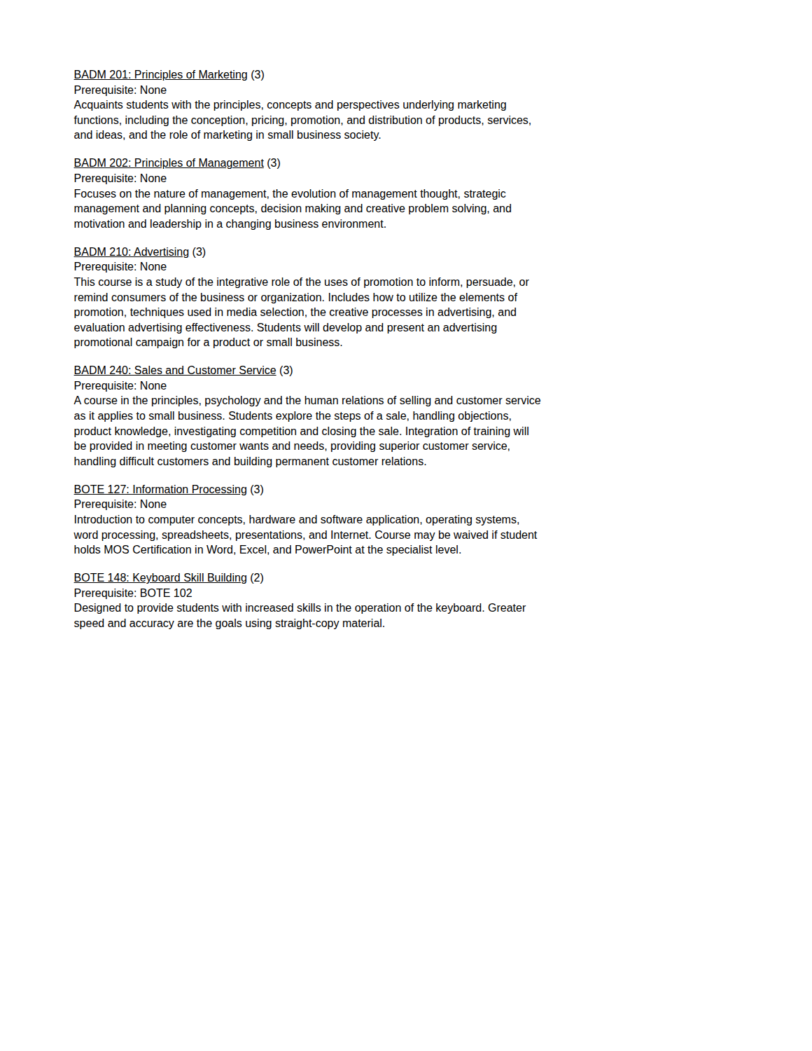BADM 201: Principles of Marketing (3)
Prerequisite: None
Acquaints students with the principles, concepts and perspectives underlying marketing functions, including the conception, pricing, promotion, and distribution of products, services, and ideas, and the role of marketing in small business society.
BADM 202: Principles of Management (3)
Prerequisite: None
Focuses on the nature of management, the evolution of management thought, strategic management and planning concepts, decision making and creative problem solving, and motivation and leadership in a changing business environment.
BADM 210: Advertising (3)
Prerequisite: None
This course is a study of the integrative role of the uses of promotion to inform, persuade, or remind consumers of the business or organization. Includes how to utilize the elements of promotion, techniques used in media selection, the creative processes in advertising, and evaluation advertising effectiveness. Students will develop and present an advertising promotional campaign for a product or small business.
BADM 240: Sales and Customer Service (3)
Prerequisite: None
A course in the principles, psychology and the human relations of selling and customer service as it applies to small business. Students explore the steps of a sale, handling objections, product knowledge, investigating competition and closing the sale. Integration of training will be provided in meeting customer wants and needs, providing superior customer service, handling difficult customers and building permanent customer relations.
BOTE 127: Information Processing (3)
Prerequisite: None
Introduction to computer concepts, hardware and software application, operating systems, word processing, spreadsheets, presentations, and Internet. Course may be waived if student holds MOS Certification in Word, Excel, and PowerPoint at the specialist level.
BOTE 148: Keyboard Skill Building (2)
Prerequisite: BOTE 102
Designed to provide students with increased skills in the operation of the keyboard. Greater speed and accuracy are the goals using straight-copy material.